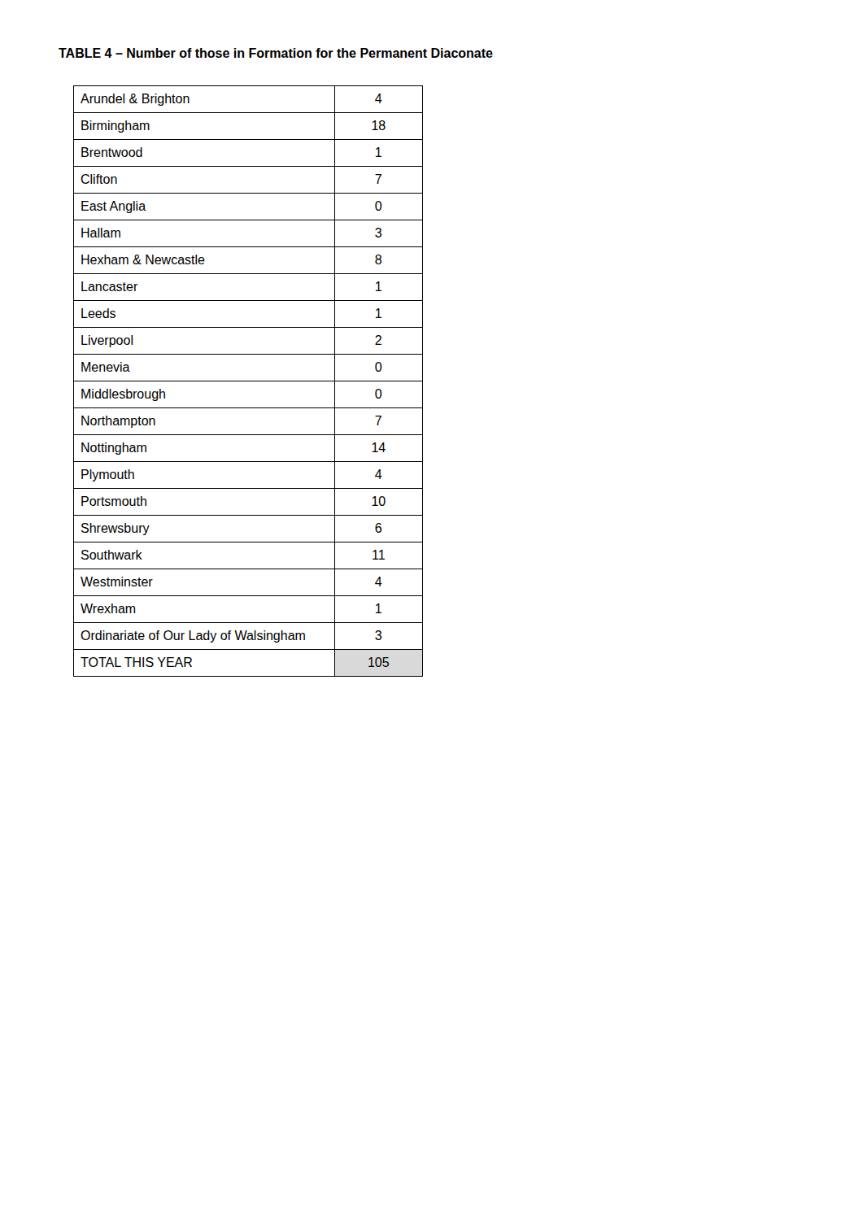TABLE 4 – Number of those in Formation for the Permanent Diaconate
| Arundel & Brighton | 4 |
| Birmingham | 18 |
| Brentwood | 1 |
| Clifton | 7 |
| East Anglia | 0 |
| Hallam | 3 |
| Hexham & Newcastle | 8 |
| Lancaster | 1 |
| Leeds | 1 |
| Liverpool | 2 |
| Menevia | 0 |
| Middlesbrough | 0 |
| Northampton | 7 |
| Nottingham | 14 |
| Plymouth | 4 |
| Portsmouth | 10 |
| Shrewsbury | 6 |
| Southwark | 11 |
| Westminster | 4 |
| Wrexham | 1 |
| Ordinariate of Our Lady of Walsingham | 3 |
| TOTAL THIS YEAR | 105 |